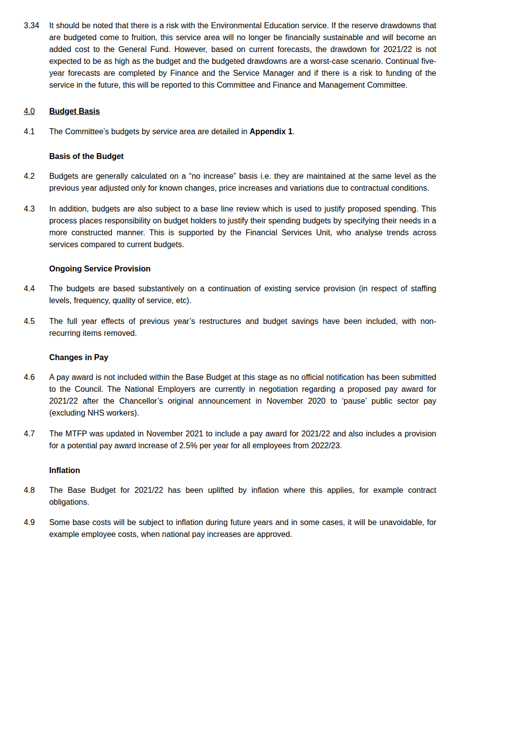3.34 It should be noted that there is a risk with the Environmental Education service. If the reserve drawdowns that are budgeted come to fruition, this service area will no longer be financially sustainable and will become an added cost to the General Fund. However, based on current forecasts, the drawdown for 2021/22 is not expected to be as high as the budget and the budgeted drawdowns are a worst-case scenario. Continual five-year forecasts are completed by Finance and the Service Manager and if there is a risk to funding of the service in the future, this will be reported to this Committee and Finance and Management Committee.
4.0 Budget Basis
4.1 The Committee’s budgets by service area are detailed in Appendix 1.
Basis of the Budget
4.2 Budgets are generally calculated on a “no increase” basis i.e. they are maintained at the same level as the previous year adjusted only for known changes, price increases and variations due to contractual conditions.
4.3 In addition, budgets are also subject to a base line review which is used to justify proposed spending. This process places responsibility on budget holders to justify their spending budgets by specifying their needs in a more constructed manner. This is supported by the Financial Services Unit, who analyse trends across services compared to current budgets.
Ongoing Service Provision
4.4 The budgets are based substantively on a continuation of existing service provision (in respect of staffing levels, frequency, quality of service, etc).
4.5 The full year effects of previous year’s restructures and budget savings have been included, with non-recurring items removed.
Changes in Pay
4.6 A pay award is not included within the Base Budget at this stage as no official notification has been submitted to the Council. The National Employers are currently in negotiation regarding a proposed pay award for 2021/22 after the Chancellor’s original announcement in November 2020 to ‘pause’ public sector pay (excluding NHS workers).
4.7 The MTFP was updated in November 2021 to include a pay award for 2021/22 and also includes a provision for a potential pay award increase of 2.5% per year for all employees from 2022/23.
Inflation
4.8 The Base Budget for 2021/22 has been uplifted by inflation where this applies, for example contract obligations.
4.9 Some base costs will be subject to inflation during future years and in some cases, it will be unavoidable, for example employee costs, when national pay increases are approved.